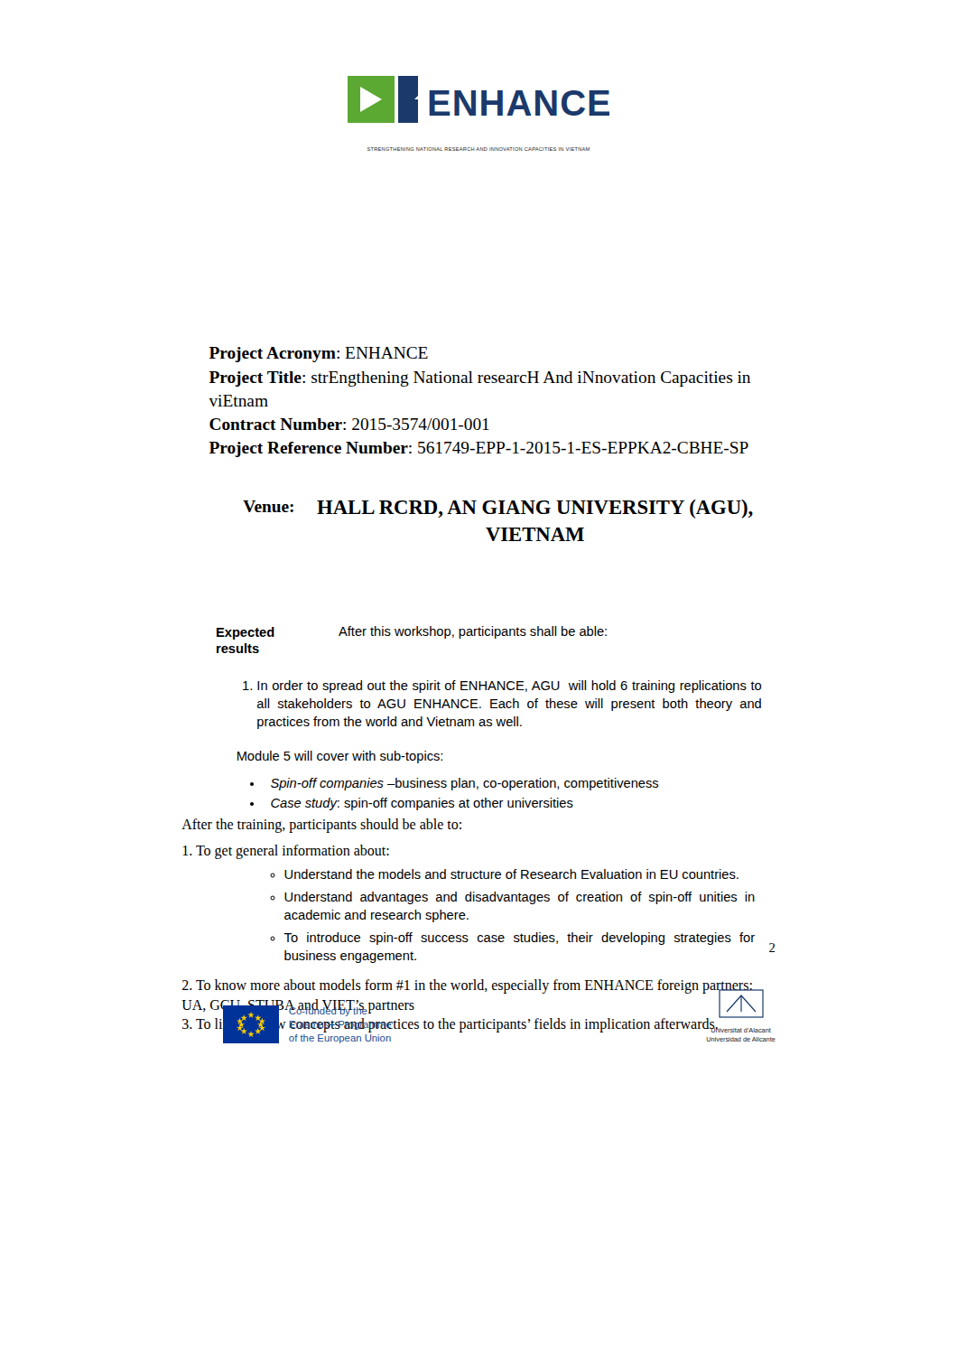ENHANCE
STRENGTHENING NATIONAL RESEARCH AND INNOVATION CAPACITIES IN VIETNAM
Project Acronym: ENHANCE
Project Title: strEngthening National researcH And iNnovation Capacities in viEtnam
Contract Number: 2015-3574/001-001
Project Reference Number: 561749-EPP-1-2015-1-ES-EPPKA2-CBHE-SP
Venue:
HALL RCRD, AN GIANG UNIVERSITY (AGU), VIETNAM
Expected results
After this workshop, participants shall be able:
In order to spread out the spirit of ENHANCE, AGU will hold 6 training replications to all stakeholders to AGU ENHANCE. Each of these will present both theory and practices from the world and Vietnam as well.
Module 5 will cover with sub-topics:
Spin-off companies –business plan, co-operation, competitiveness
Case study: spin-off companies at other universities
After the training, participants should be able to:
1. To get general information about:
Understand the models and structure of Research Evaluation in EU countries.
Understand advantages and disadvantages of creation of spin-off unities in academic and research sphere.
To introduce spin-off success case studies, their developing strategies for business engagement.
2. To know more about models form #1 in the world, especially from ENHANCE foreign partners: UA, GCU, STUBA and VIET’s partners
3. To link the new concepts and practices to the participants’ fields in implication afterwards.
Co-funded by the
Erasmus+ Programme
of the European Union
2
Universitat d'Alacant
Universidad de Alicante